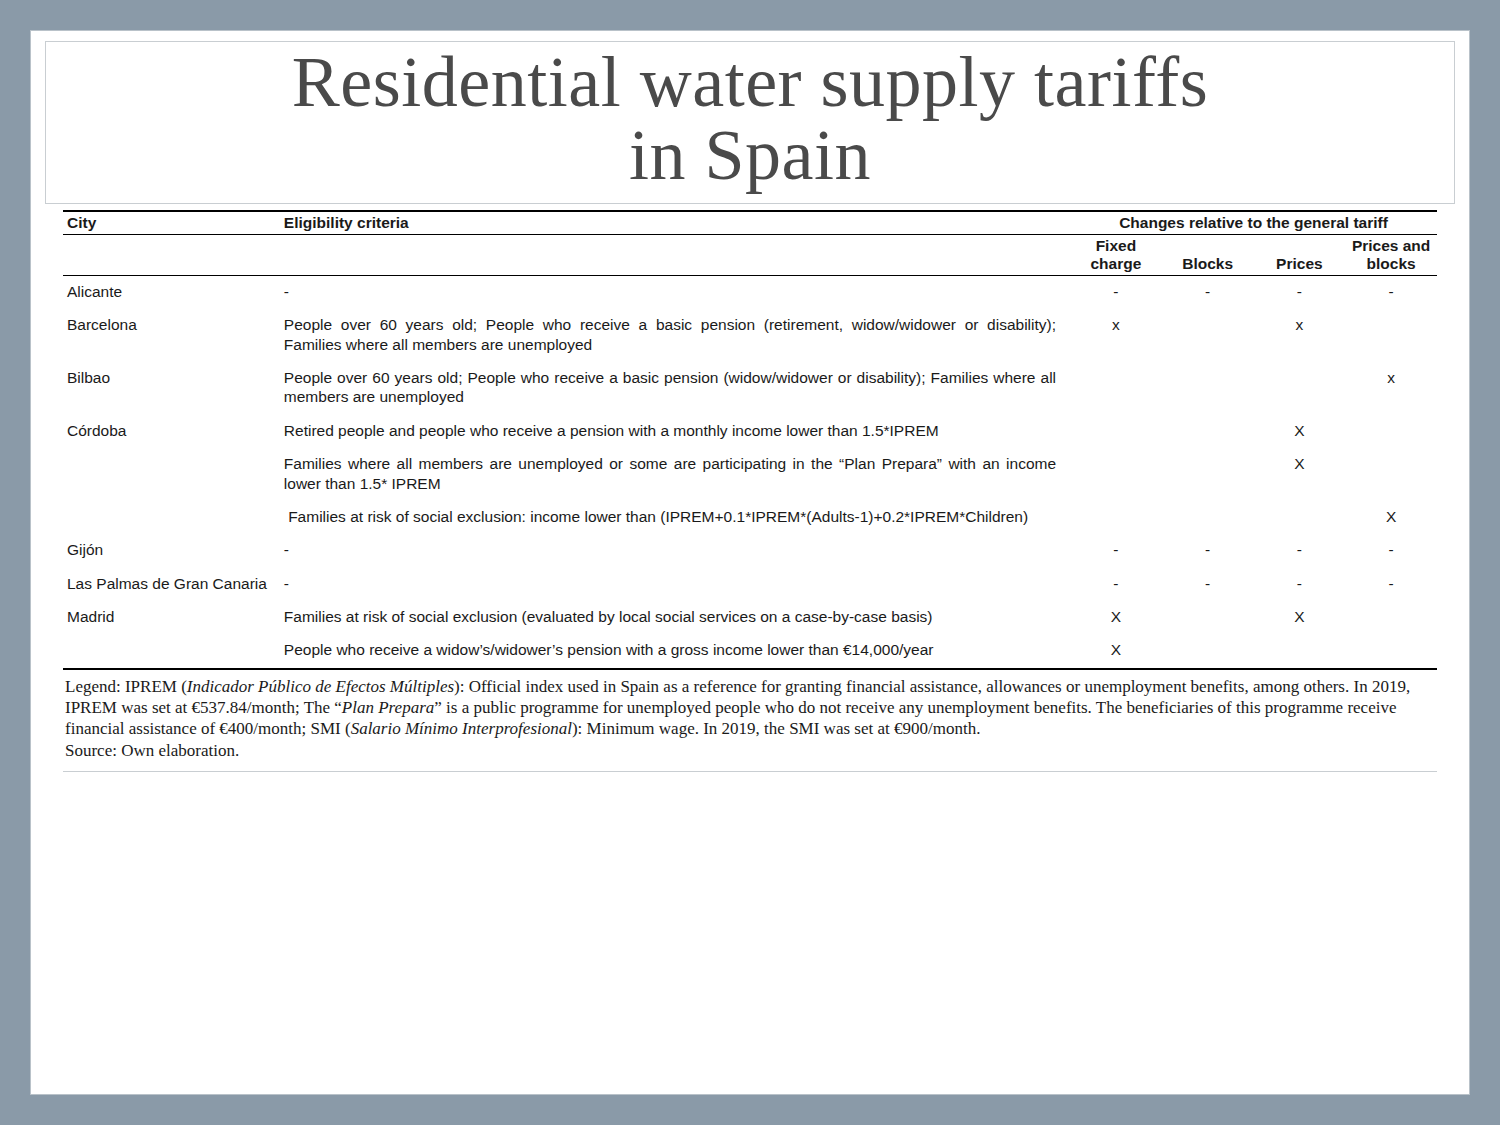Residential water supply tariffs
in Spain
| City | Eligibility criteria | Changes relative to the general tariff |
| --- | --- | --- |
| | | Fixed charge | Blocks | Prices | Prices and blocks |
| Alicante | - | - | - | - | - |
| Barcelona | People over 60 years old; People who receive a basic pension (retirement, widow/widower or disability); Families where all members are unemployed | x | | x | |
| Bilbao | People over 60 years old; People who receive a basic pension (widow/widower or disability); Families where all members are unemployed | | | | x |
| Córdoba | Retired people and people who receive a pension with a monthly income lower than 1.5*IPREM | | | X | |
| | Families where all members are unemployed or some are participating in the “Plan Prepara” with an income lower than 1.5* IPREM | | | X | |
| | Families at risk of social exclusion: income lower than (IPREM+0.1*IPREM*(Adults-1)+0.2*IPREM*Children) | | | | X |
| Gijón | - | - | - | - | - |
| Las Palmas de Gran Canaria | - | - | - | - | - |
| Madrid | Families at risk of social exclusion (evaluated by local social services on a case-by-case basis) | X | | X | |
| | People who receive a widow’s/widower’s pension with a gross income lower than €14,000/year | X | | | |
Legend: IPREM (Indicador Público de Efectos Múltiples): Official index used in Spain as a reference for granting financial assistance, allowances or unemployment benefits, among others. In 2019, IPREM was set at €537.84/month; The “Plan Prepara” is a public programme for unemployed people who do not receive any unemployment benefits. The beneficiaries of this programme receive financial assistance of €400/month; SMI (Salario Mínimo Interprofesional): Minimum wage. In 2019, the SMI was set at €900/month.
Source: Own elaboration.